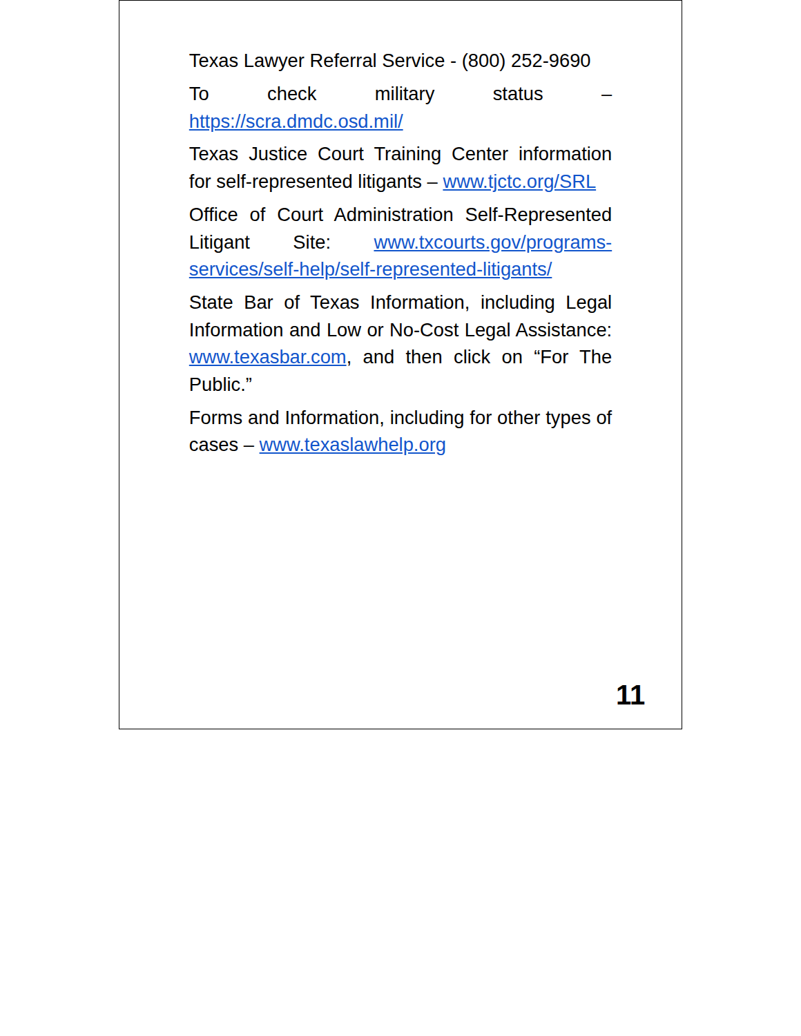Texas Lawyer Referral Service - (800) 252-9690
To check military status – https://scra.dmdc.osd.mil/
Texas Justice Court Training Center information for self-represented litigants – www.tjctc.org/SRL
Office of Court Administration Self-Represented Litigant Site: www.txcourts.gov/programs-services/self-help/self-represented-litigants/
State Bar of Texas Information, including Legal Information and Low or No-Cost Legal Assistance: www.texasbar.com, and then click on “For The Public.”
Forms and Information, including for other types of cases – www.texaslawhelp.org
11